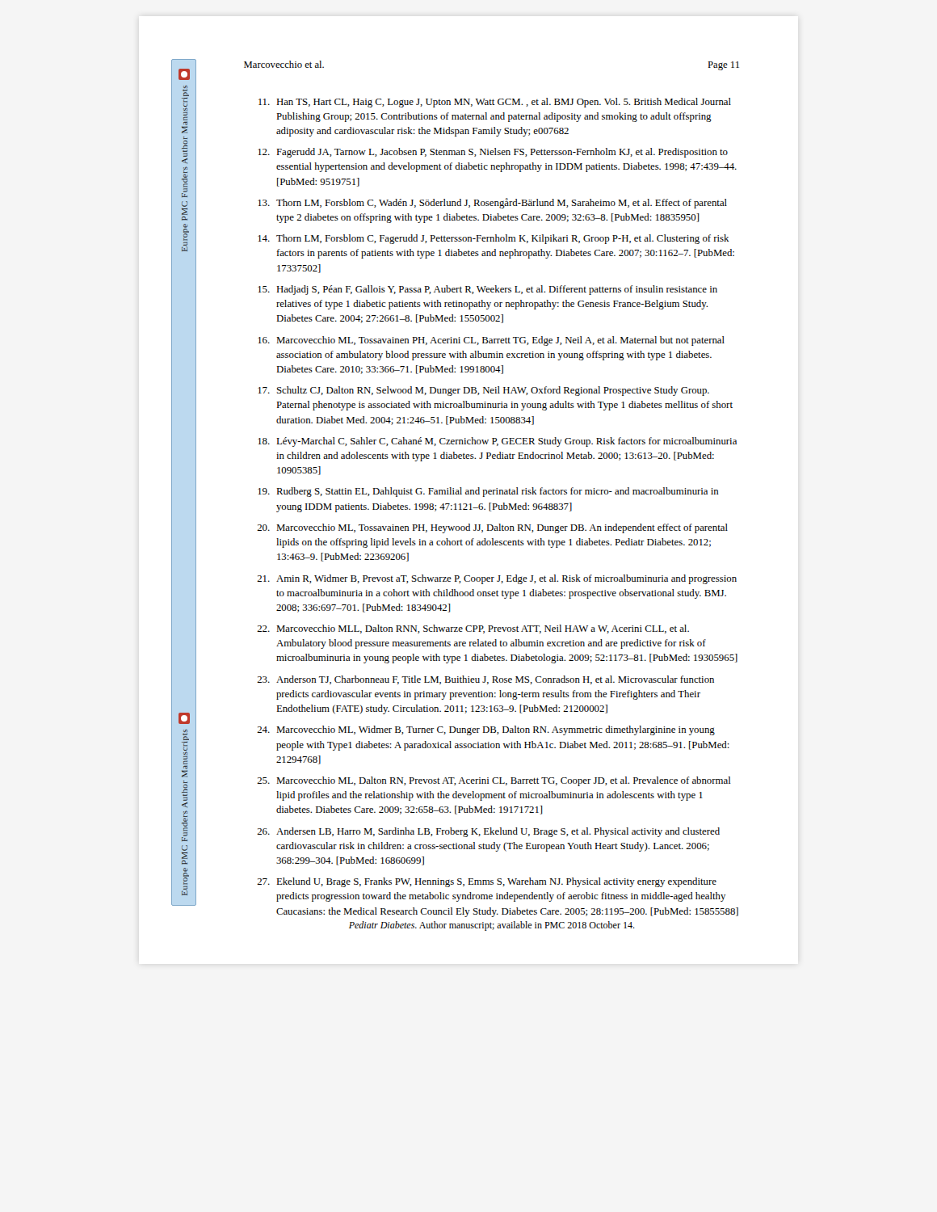Europe PMC Funders Author Manuscripts
Europe PMC Funders Author Manuscripts
Marcovecchio et al. Page 11
Han TS, Hart CL, Haig C, Logue J, Upton MN, Watt GCM. , et al. BMJ Open. Vol. 5. British Medical Journal Publishing Group; 2015. Contributions of maternal and paternal adiposity and smoking to adult offspring adiposity and cardiovascular risk: the Midspan Family Study; e007682
Fagerudd JA, Tarnow L, Jacobsen P, Stenman S, Nielsen FS, Pettersson-Fernholm KJ, et al. Predisposition to essential hypertension and development of diabetic nephropathy in IDDM patients. Diabetes. 1998; 47:439–44. [PubMed: 9519751]
Thorn LM, Forsblom C, Wadén J, Söderlund J, Rosengård-Bärlund M, Saraheimo M, et al. Effect of parental type 2 diabetes on offspring with type 1 diabetes. Diabetes Care. 2009; 32:63–8. [PubMed: 18835950]
Thorn LM, Forsblom C, Fagerudd J, Pettersson-Fernholm K, Kilpikari R, Groop P-H, et al. Clustering of risk factors in parents of patients with type 1 diabetes and nephropathy. Diabetes Care. 2007; 30:1162–7. [PubMed: 17337502]
Hadjadj S, Péan F, Gallois Y, Passa P, Aubert R, Weekers L, et al. Different patterns of insulin resistance in relatives of type 1 diabetic patients with retinopathy or nephropathy: the Genesis France-Belgium Study. Diabetes Care. 2004; 27:2661–8. [PubMed: 15505002]
Marcovecchio ML, Tossavainen PH, Acerini CL, Barrett TG, Edge J, Neil A, et al. Maternal but not paternal association of ambulatory blood pressure with albumin excretion in young offspring with type 1 diabetes. Diabetes Care. 2010; 33:366–71. [PubMed: 19918004]
Schultz CJ, Dalton RN, Selwood M, Dunger DB, Neil HAW, Oxford Regional Prospective Study Group. Paternal phenotype is associated with microalbuminuria in young adults with Type 1 diabetes mellitus of short duration. Diabet Med. 2004; 21:246–51. [PubMed: 15008834]
Lévy-Marchal C, Sahler C, Cahané M, Czernichow P, GECER Study Group. Risk factors for microalbuminuria in children and adolescents with type 1 diabetes. J Pediatr Endocrinol Metab. 2000; 13:613–20. [PubMed: 10905385]
Rudberg S, Stattin EL, Dahlquist G. Familial and perinatal risk factors for micro- and macroalbuminuria in young IDDM patients. Diabetes. 1998; 47:1121–6. [PubMed: 9648837]
Marcovecchio ML, Tossavainen PH, Heywood JJ, Dalton RN, Dunger DB. An independent effect of parental lipids on the offspring lipid levels in a cohort of adolescents with type 1 diabetes. Pediatr Diabetes. 2012; 13:463–9. [PubMed: 22369206]
Amin R, Widmer B, Prevost aT, Schwarze P, Cooper J, Edge J, et al. Risk of microalbuminuria and progression to macroalbuminuria in a cohort with childhood onset type 1 diabetes: prospective observational study. BMJ. 2008; 336:697–701. [PubMed: 18349042]
Marcovecchio MLL, Dalton RNN, Schwarze CPP, Prevost ATT, Neil HAW a W, Acerini CLL, et al. Ambulatory blood pressure measurements are related to albumin excretion and are predictive for risk of microalbuminuria in young people with type 1 diabetes. Diabetologia. 2009; 52:1173–81. [PubMed: 19305965]
Anderson TJ, Charbonneau F, Title LM, Buithieu J, Rose MS, Conradson H, et al. Microvascular function predicts cardiovascular events in primary prevention: long-term results from the Firefighters and Their Endothelium (FATE) study. Circulation. 2011; 123:163–9. [PubMed: 21200002]
Marcovecchio ML, Widmer B, Turner C, Dunger DB, Dalton RN. Asymmetric dimethylarginine in young people with Type1 diabetes: A paradoxical association with HbA1c. Diabet Med. 2011; 28:685–91. [PubMed: 21294768]
Marcovecchio ML, Dalton RN, Prevost AT, Acerini CL, Barrett TG, Cooper JD, et al. Prevalence of abnormal lipid profiles and the relationship with the development of microalbuminuria in adolescents with type 1 diabetes. Diabetes Care. 2009; 32:658–63. [PubMed: 19171721]
Andersen LB, Harro M, Sardinha LB, Froberg K, Ekelund U, Brage S, et al. Physical activity and clustered cardiovascular risk in children: a cross-sectional study (The European Youth Heart Study). Lancet. 2006; 368:299–304. [PubMed: 16860699]
Ekelund U, Brage S, Franks PW, Hennings S, Emms S, Wareham NJ. Physical activity energy expenditure predicts progression toward the metabolic syndrome independently of aerobic fitness in middle-aged healthy Caucasians: the Medical Research Council Ely Study. Diabetes Care. 2005; 28:1195–200. [PubMed: 15855588]
Pediatr Diabetes. Author manuscript; available in PMC 2018 October 14.